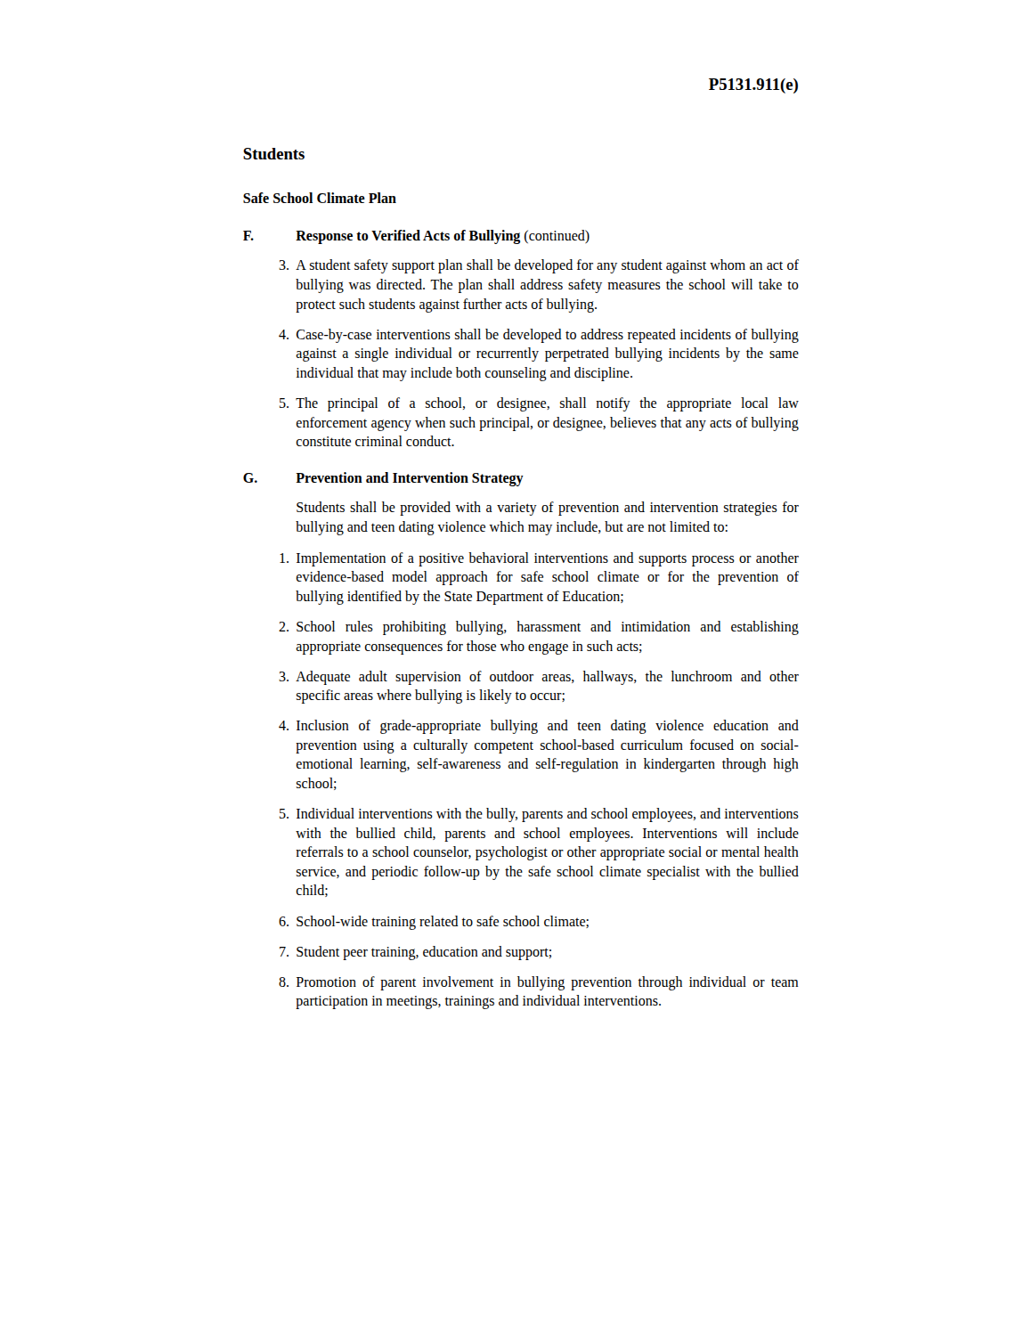P5131.911(e)
Students
Safe School Climate Plan
F. Response to Verified Acts of Bullying (continued)
3. A student safety support plan shall be developed for any student against whom an act of bullying was directed. The plan shall address safety measures the school will take to protect such students against further acts of bullying.
4. Case-by-case interventions shall be developed to address repeated incidents of bullying against a single individual or recurrently perpetrated bullying incidents by the same individual that may include both counseling and discipline.
5. The principal of a school, or designee, shall notify the appropriate local law enforcement agency when such principal, or designee, believes that any acts of bullying constitute criminal conduct.
G. Prevention and Intervention Strategy
Students shall be provided with a variety of prevention and intervention strategies for bullying and teen dating violence which may include, but are not limited to:
1. Implementation of a positive behavioral interventions and supports process or another evidence-based model approach for safe school climate or for the prevention of bullying identified by the State Department of Education;
2. School rules prohibiting bullying, harassment and intimidation and establishing appropriate consequences for those who engage in such acts;
3. Adequate adult supervision of outdoor areas, hallways, the lunchroom and other specific areas where bullying is likely to occur;
4. Inclusion of grade-appropriate bullying and teen dating violence education and prevention using a culturally competent school-based curriculum focused on social-emotional learning, self-awareness and self-regulation in kindergarten through high school;
5. Individual interventions with the bully, parents and school employees, and interventions with the bullied child, parents and school employees. Interventions will include referrals to a school counselor, psychologist or other appropriate social or mental health service, and periodic follow-up by the safe school climate specialist with the bullied child;
6. School-wide training related to safe school climate;
7. Student peer training, education and support;
8. Promotion of parent involvement in bullying prevention through individual or team participation in meetings, trainings and individual interventions.